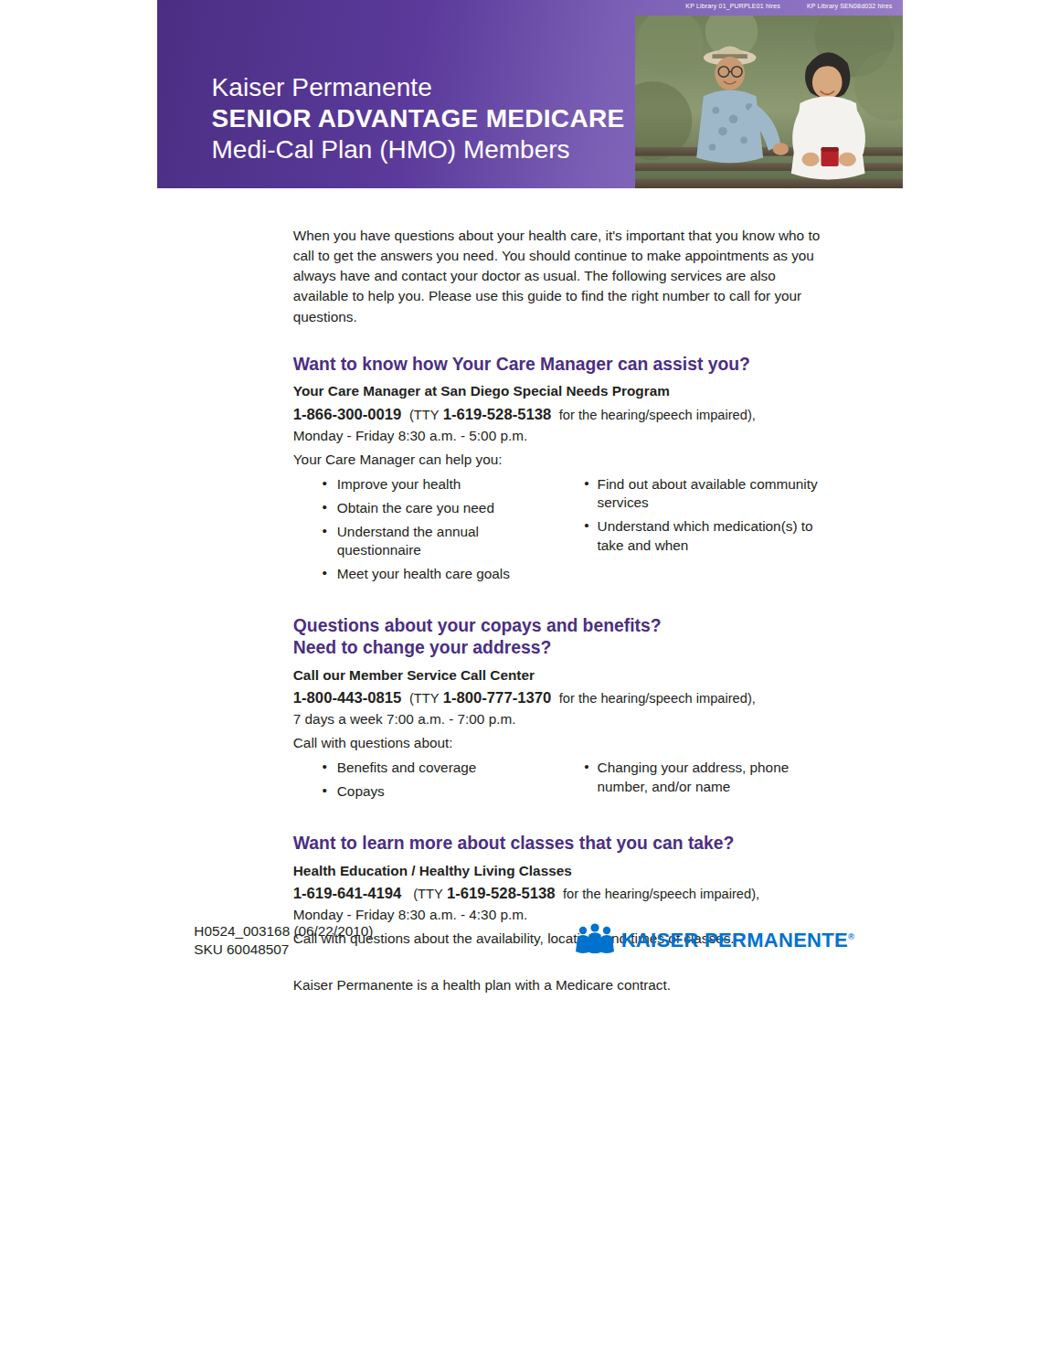KP Library 01_PURPLE01 hires KP Library SEN08d032 hires
Kaiser Permanente
SENIOR ADVANTAGE MEDICARE
Medi-Cal Plan (HMO) Members
When you have questions about your health care, it's important that you know who to call to get the answers you need. You should continue to make appointments as you always have and contact your doctor as usual. The following services are also available to help you. Please use this guide to find the right number to call for your questions.
Want to know how Your Care Manager can assist you?
Your Care Manager at San Diego Special Needs Program
1-866-300-0019 (TTY 1-619-528-5138 for the hearing/speech impaired),
Monday - Friday 8:30 a.m. - 5:00 p.m.
Your Care Manager can help you:
Improve your health
Obtain the care you need
Understand the annual questionnaire
Meet your health care goals
Find out about available community services
Understand which medication(s) to take and when
Questions about your copays and benefits?
Need to change your address?
Call our Member Service Call Center
1-800-443-0815 (TTY 1-800-777-1370 for the hearing/speech impaired),
7 days a week 7:00 a.m. - 7:00 p.m.
Call with questions about:
Benefits and coverage
Copays
Changing your address, phone number, and/or name
Want to learn more about classes that you can take?
Health Education / Healthy Living Classes
1-619-641-4194 (TTY 1-619-528-5138 for the hearing/speech impaired),
Monday - Friday 8:30 a.m. - 4:30 p.m.
Call with questions about the availability, location, and times of classes.
Kaiser Permanente is a health plan with a Medicare contract.
H0524_003168 (06/22/2010)
SKU 60048507
KAISER PERMANENTE®